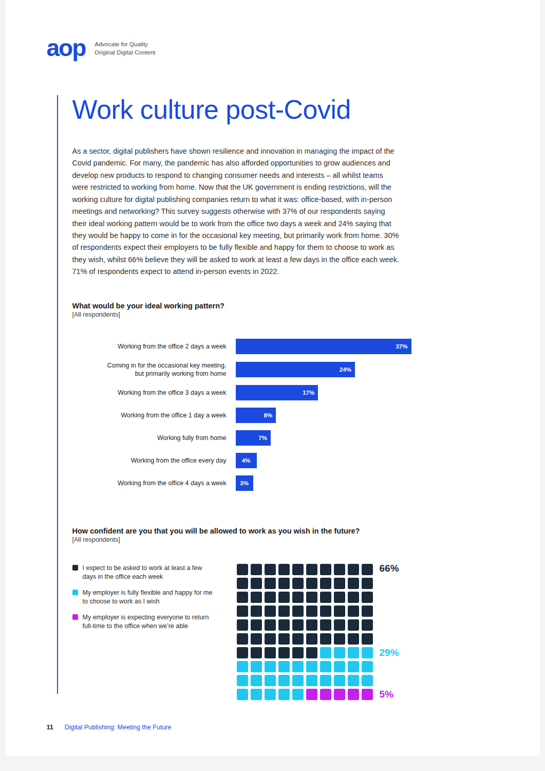aop
Advocate for Quality
Original Digital Content
Work culture post-Covid
As a sector, digital publishers have shown resilience and innovation in managing the impact of the Covid pandemic. For many, the pandemic has also afforded opportunities to grow audiences and develop new products to respond to changing consumer needs and interests – all whilst teams were restricted to working from home. Now that the UK government is ending restrictions, will the working culture for digital publishing companies return to what it was: office-based, with in-person meetings and networking? This survey suggests otherwise with 37% of our respondents saying their ideal working pattern would be to work from the office two days a week and 24% saying that they would be happy to come in for the occasional key meeting, but primarily work from home. 30% of respondents expect their employers to be fully flexible and happy for them to choose to work as they wish, whilst 66% believe they will be asked to work at least a few days in the office each week. 71% of respondents expect to attend in-person events in 2022.
What would be your ideal working pattern?
[All respondents]
Working from the office 2 days a week
37%
Coming in for the occasional key meeting,
but primarily working from home
24%
Working from the office 3 days a week
17%
Working from the office 1 day a week
8%
Working fully from home
7%
Working from the office every day
4%
Working from the office 4 days a week
3%
How confident are you that you will be allowed to work as you wish in the future?
[All respondents]
I expect to be asked to work at least a few days in the office each week
My employer is fully flexible and happy for me to choose to work as I wish
My employer is expecting everyone to return full-time to the office when we’re able
66%
29%
5%
11 Digital Publishing: Meeting the Future